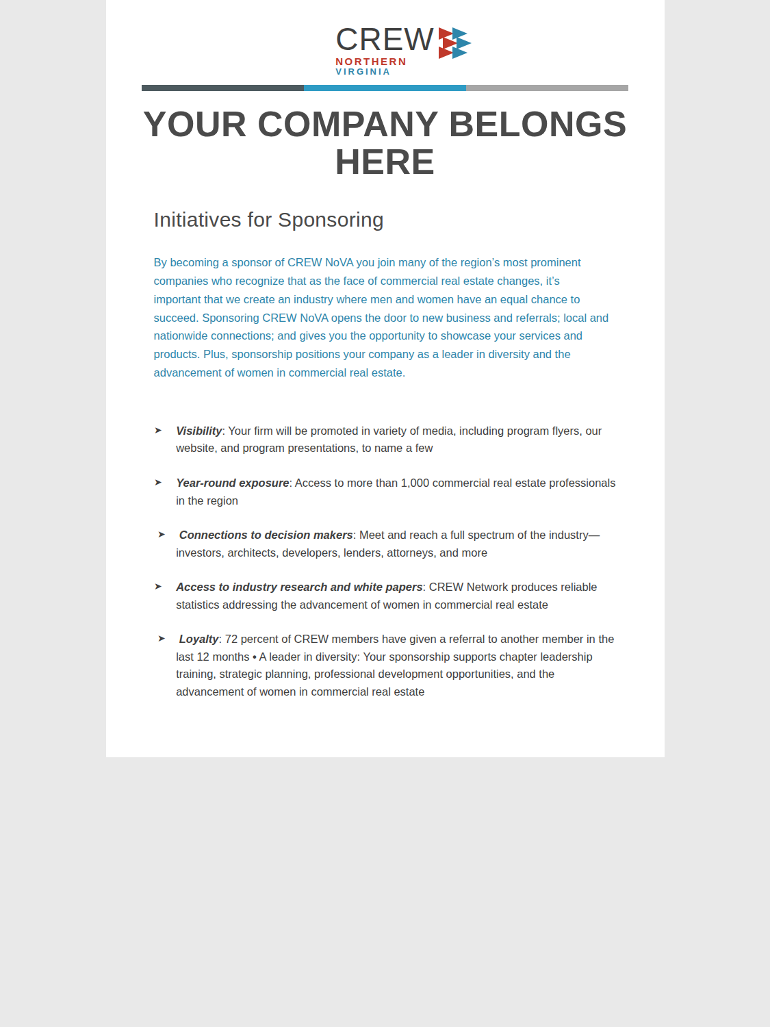CREW NORTHERNVIRGINIA
Your Company Belongs Here
Initiatives for Sponsoring
By becoming a sponsor of CREW NoVA you join many of the region’s most prominent companies who recognize that as the face of commercial real estate changes, it’s important that we create an industry where men and women have an equal chance to succeed. Sponsoring CREW NoVA opens the door to new business and referrals; local and nationwide connections; and gives you the opportunity to showcase your services and products. Plus, sponsorship positions your company as a leader in diversity and the advancement of women in commercial real estate.
Visibility: Your firm will be promoted in variety of media, including program flyers, our website, and program presentations, to name a few
Year-round exposure: Access to more than 1,000 commercial real estate professionals in the region
Connections to decision makers: Meet and reach a full spectrum of the industry—investors, architects, developers, lenders, attorneys, and more
Access to industry research and white papers: CREW Network produces reliable statistics addressing the advancement of women in commercial real estate
Loyalty: 72 percent of CREW members have given a referral to another member in the last 12 months • A leader in diversity: Your sponsorship supports chapter leadership training, strategic planning, professional development opportunities, and the advancement of women in commercial real estate